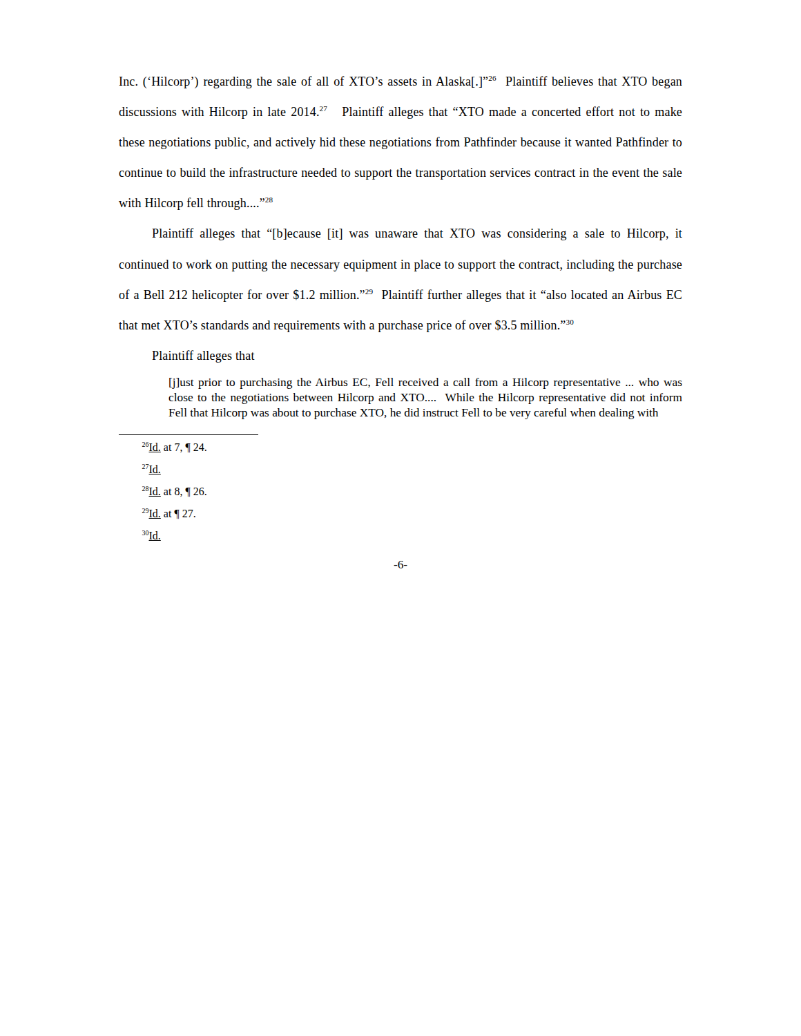Inc. (‘Hilcorp’) regarding the sale of all of XTO’s assets in Alaska[.]”26 Plaintiff believes that XTO began discussions with Hilcorp in late 2014.27 Plaintiff alleges that “XTO made a concerted effort not to make these negotiations public, and actively hid these negotiations from Pathfinder because it wanted Pathfinder to continue to build the infrastructure needed to support the transportation services contract in the event the sale with Hilcorp fell through....”28
Plaintiff alleges that “[b]ecause [it] was unaware that XTO was considering a sale to Hilcorp, it continued to work on putting the necessary equipment in place to support the contract, including the purchase of a Bell 212 helicopter for over $1.2 million.”29 Plaintiff further alleges that it “also located an Airbus EC that met XTO’s standards and require­ments with a purchase price of over $3.5 million.”30
Plaintiff alleges that
[j]ust prior to purchasing the Airbus EC, Fell received a call from a Hilcorp representative ... who was close to the negotia­tions between Hilcorp and XTO.... While the Hilcorp represen­tative did not inform Fell that Hilcorp was about to purchase XTO, he did instruct Fell to be very careful when dealing with
26Id. at 7, ¶ 24.
27Id.
28Id. at 8, ¶ 26.
29Id. at ¶ 27.
30Id.
-6-